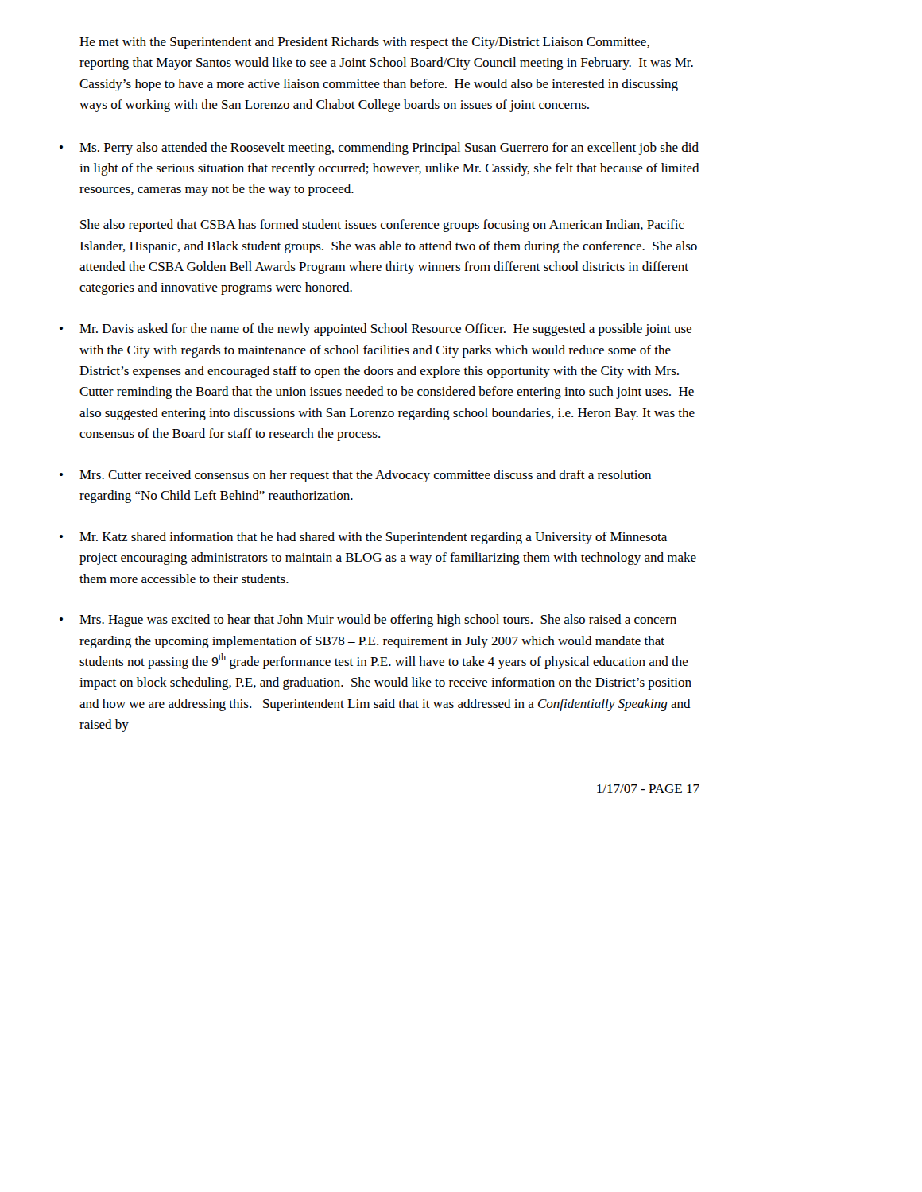He met with the Superintendent and President Richards with respect the City/District Liaison Committee, reporting that Mayor Santos would like to see a Joint School Board/City Council meeting in February. It was Mr. Cassidy’s hope to have a more active liaison committee than before. He would also be interested in discussing ways of working with the San Lorenzo and Chabot College boards on issues of joint concerns.
Ms. Perry also attended the Roosevelt meeting, commending Principal Susan Guerrero for an excellent job she did in light of the serious situation that recently occurred; however, unlike Mr. Cassidy, she felt that because of limited resources, cameras may not be the way to proceed.
She also reported that CSBA has formed student issues conference groups focusing on American Indian, Pacific Islander, Hispanic, and Black student groups. She was able to attend two of them during the conference. She also attended the CSBA Golden Bell Awards Program where thirty winners from different school districts in different categories and innovative programs were honored.
Mr. Davis asked for the name of the newly appointed School Resource Officer. He suggested a possible joint use with the City with regards to maintenance of school facilities and City parks which would reduce some of the District’s expenses and encouraged staff to open the doors and explore this opportunity with the City with Mrs. Cutter reminding the Board that the union issues needed to be considered before entering into such joint uses. He also suggested entering into discussions with San Lorenzo regarding school boundaries, i.e. Heron Bay. It was the consensus of the Board for staff to research the process.
Mrs. Cutter received consensus on her request that the Advocacy committee discuss and draft a resolution regarding “No Child Left Behind” reauthorization.
Mr. Katz shared information that he had shared with the Superintendent regarding a University of Minnesota project encouraging administrators to maintain a BLOG as a way of familiarizing them with technology and make them more accessible to their students.
Mrs. Hague was excited to hear that John Muir would be offering high school tours. She also raised a concern regarding the upcoming implementation of SB78 – P.E. requirement in July 2007 which would mandate that students not passing the 9th grade performance test in P.E. will have to take 4 years of physical education and the impact on block scheduling, P.E, and graduation. She would like to receive information on the District’s position and how we are addressing this. Superintendent Lim said that it was addressed in a Confidentially Speaking and raised by
1/17/07 - PAGE 17